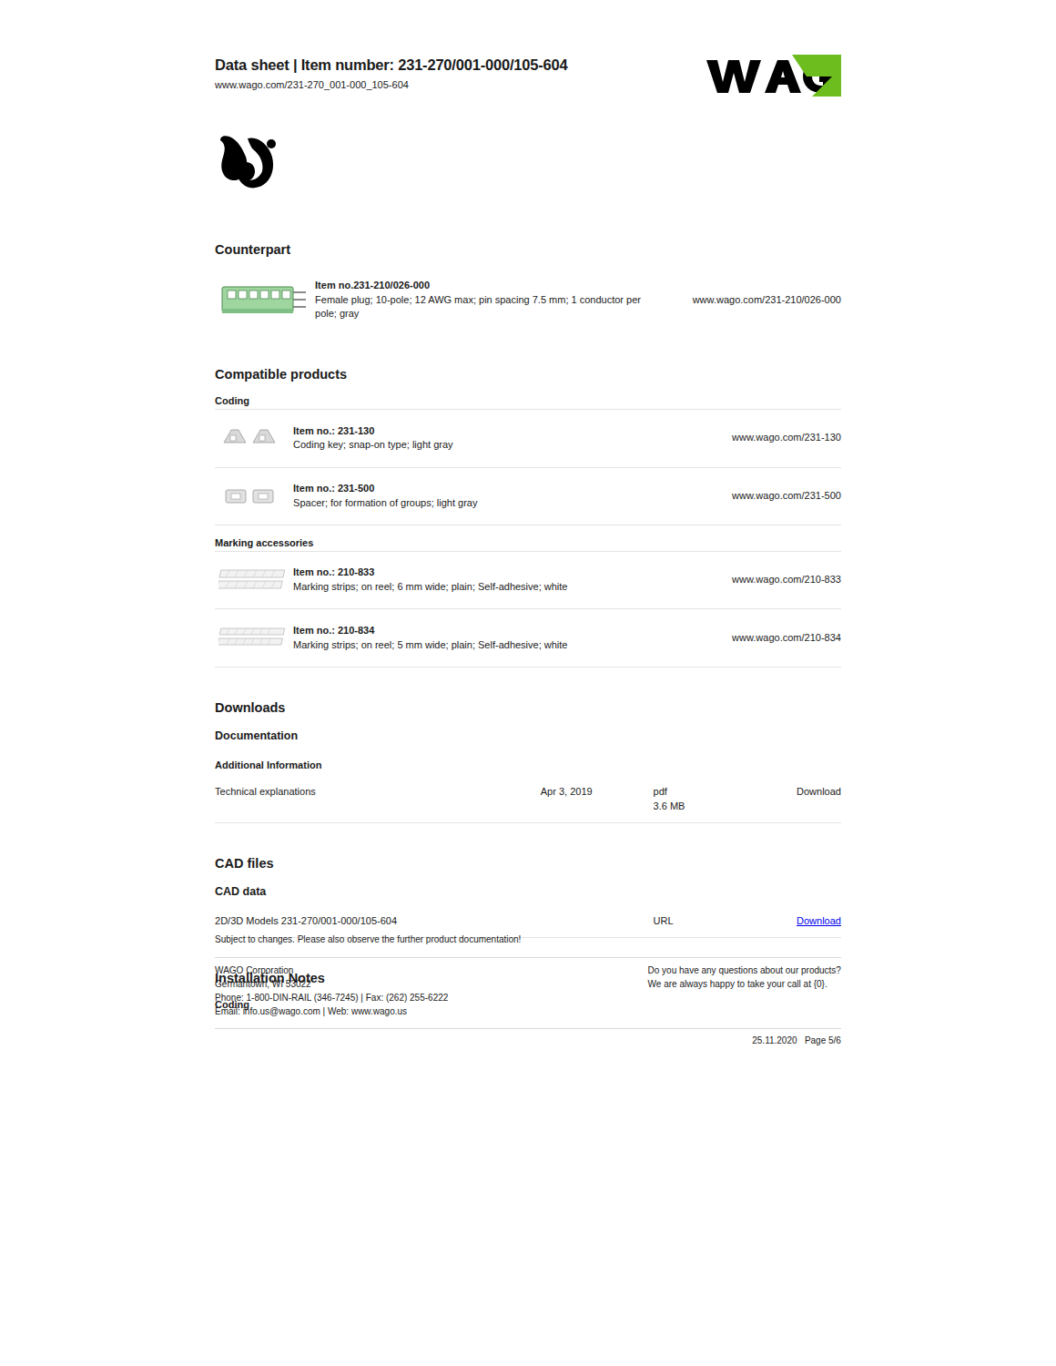Data sheet | Item number: 231-270/001-000/105-604
www.wago.com/231-270_001-000_105-604
Counterpart
Item no.231-210/026-000
Female plug; 10-pole; 12 AWG max; pin spacing 7.5 mm; 1 conductor per pole; gray
www.wago.com/231-210/026-000
Compatible products
Coding
Item no.: 231-130
Coding key; snap-on type; light gray
www.wago.com/231-130
Item no.: 231-500
Spacer; for formation of groups; light gray
www.wago.com/231-500
Marking accessories
Item no.: 210-833
Marking strips; on reel; 6 mm wide; plain; Self-adhesive; white
www.wago.com/210-833
Item no.: 210-834
Marking strips; on reel; 5 mm wide; plain; Self-adhesive; white
www.wago.com/210-834
Downloads
Documentation
Additional Information
| Technical explanations | Apr 3, 2019 | pdf 3.6 MB | Download |
CAD files
CAD data
| 2D/3D Models 231-270/001-000/105-604 | URL | Download |
Installation Notes
Coding
Subject to changes. Please also observe the further product documentation!
WAGO Corporation
Germantown, WI 53022
Phone: 1-800-DIN-RAIL (346-7245) | Fax: (262) 255-6222
Email: info.us@wago.com | Web: www.wago.us
Do you have any questions about our products?
We are always happy to take your call at {0}.
25.11.2020 Page 5/6